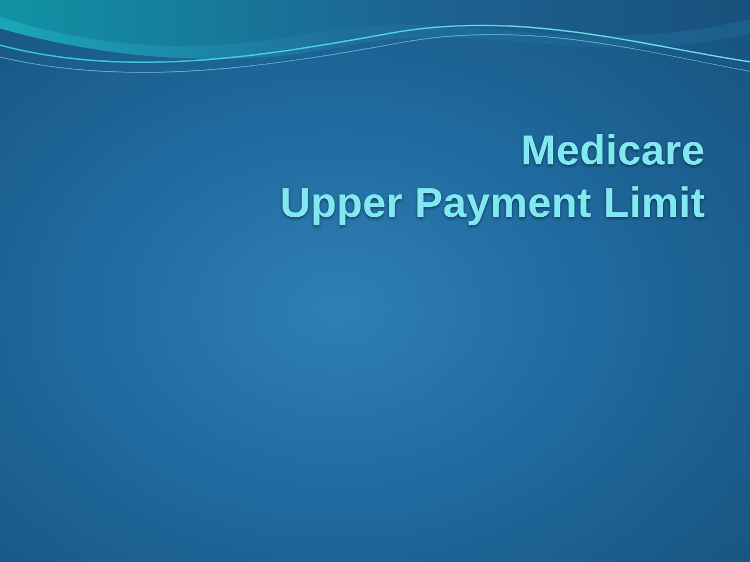Medicare Upper Payment Limit